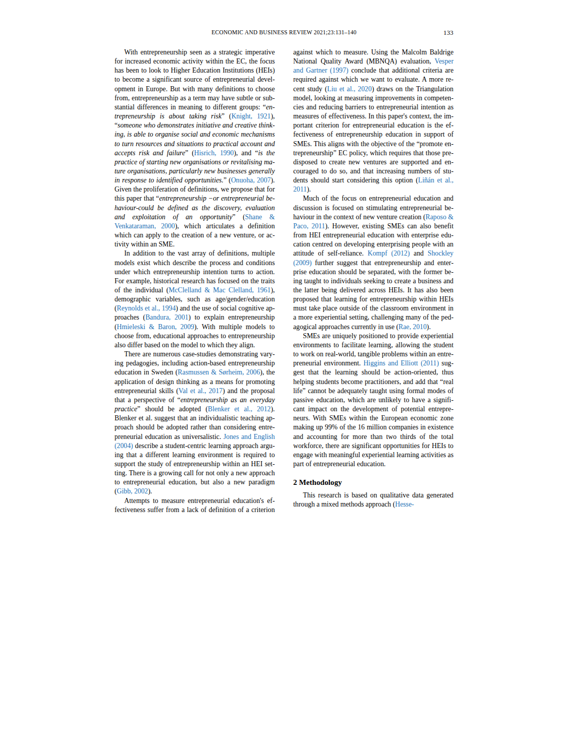Economic and Business Review 2021;23:131–140 133
With entrepreneurship seen as a strategic imperative for increased economic activity within the EC, the focus has been to look to Higher Education Institutions (HEIs) to become a significant source of entrepreneurial development in Europe. But with many definitions to choose from, entrepreneurship as a term may have subtle or substantial differences in meaning to different groups: “entrepreneurship is about taking risk” (Knight, 1921), “someone who demonstrates initiative and creative thinking, is able to organise social and economic mechanisms to turn resources and situations to practical account and accepts risk and failure” (Hisrich, 1990), and “is the practice of starting new organisations or revitalising mature organisations, particularly new businesses generally in response to identified opportunities.” (Onuoha, 2007). Given the proliferation of definitions, we propose that for this paper that “entrepreneurship −or entrepreneurial behaviour-could be defined as the discovery, evaluation and exploitation of an opportunity” (Shane & Venkataraman, 2000), which articulates a definition which can apply to the creation of a new venture, or activity within an SME.
In addition to the vast array of definitions, multiple models exist which describe the process and conditions under which entrepreneurship intention turns to action. For example, historical research has focused on the traits of the individual (McClelland & Mac Clelland, 1961), demographic variables, such as age/gender/education (Reynolds et al., 1994) and the use of social cognitive approaches (Bandura, 2001) to explain entrepreneurship (Hmieleski & Baron, 2009). With multiple models to choose from, educational approaches to entrepreneurship also differ based on the model to which they align.
There are numerous case-studies demonstrating varying pedagogies, including action-based entrepreneurship education in Sweden (Rasmussen & Sørheim, 2006), the application of design thinking as a means for promoting entrepreneurial skills (Val et al., 2017) and the proposal that a perspective of “entrepreneurship as an everyday practice” should be adopted (Blenker et al., 2012). Blenker et al. suggest that an individualistic teaching approach should be adopted rather than considering entrepreneurial education as universalistic. Jones and English (2004) describe a student-centric learning approach arguing that a different learning environment is required to support the study of entrepreneurship within an HEI setting. There is a growing call for not only a new approach to entrepreneurial education, but also a new paradigm (Gibb, 2002).
Attempts to measure entrepreneurial education's effectiveness suffer from a lack of definition of a criterion against which to measure. Using the Malcolm Baldrige National Quality Award (MBNQA) evaluation, Vesper and Gartner (1997) conclude that additional criteria are required against which we want to evaluate. A more recent study (Liu et al., 2020) draws on the Triangulation model, looking at measuring improvements in competencies and reducing barriers to entrepreneurial intention as measures of effectiveness. In this paper's context, the important criterion for entrepreneurial education is the effectiveness of entrepreneurship education in support of SMEs. This aligns with the objective of the “promote entrepreneurship” EC policy, which requires that those pre-disposed to create new ventures are supported and encouraged to do so, and that increasing numbers of students should start considering this option (Liñán et al., 2011).
Much of the focus on entrepreneurial education and discussion is focused on stimulating entrepreneurial behaviour in the context of new venture creation (Raposo & Paco, 2011). However, existing SMEs can also benefit from HEI entrepreneurial education with enterprise education centred on developing enterprising people with an attitude of self-reliance. Kompf (2012) and Shockley (2009) further suggest that entrepreneurship and enterprise education should be separated, with the former being taught to individuals seeking to create a business and the latter being delivered across HEIs. It has also been proposed that learning for entrepreneurship within HEIs must take place outside of the classroom environment in a more experiential setting, challenging many of the pedagogical approaches currently in use (Rae, 2010).
SMEs are uniquely positioned to provide experiential environments to facilitate learning, allowing the student to work on real-world, tangible problems within an entrepreneurial environment. Higgins and Elliott (2011) suggest that the learning should be action-oriented, thus helping students become practitioners, and add that “real life” cannot be adequately taught using formal modes of passive education, which are unlikely to have a significant impact on the development of potential entrepreneurs. With SMEs within the European economic zone making up 99% of the 16 million companies in existence and accounting for more than two thirds of the total workforce, there are significant opportunities for HEIs to engage with meaningful experiential learning activities as part of entrepreneurial education.
2 Methodology
This research is based on qualitative data generated through a mixed methods approach (Hesse-